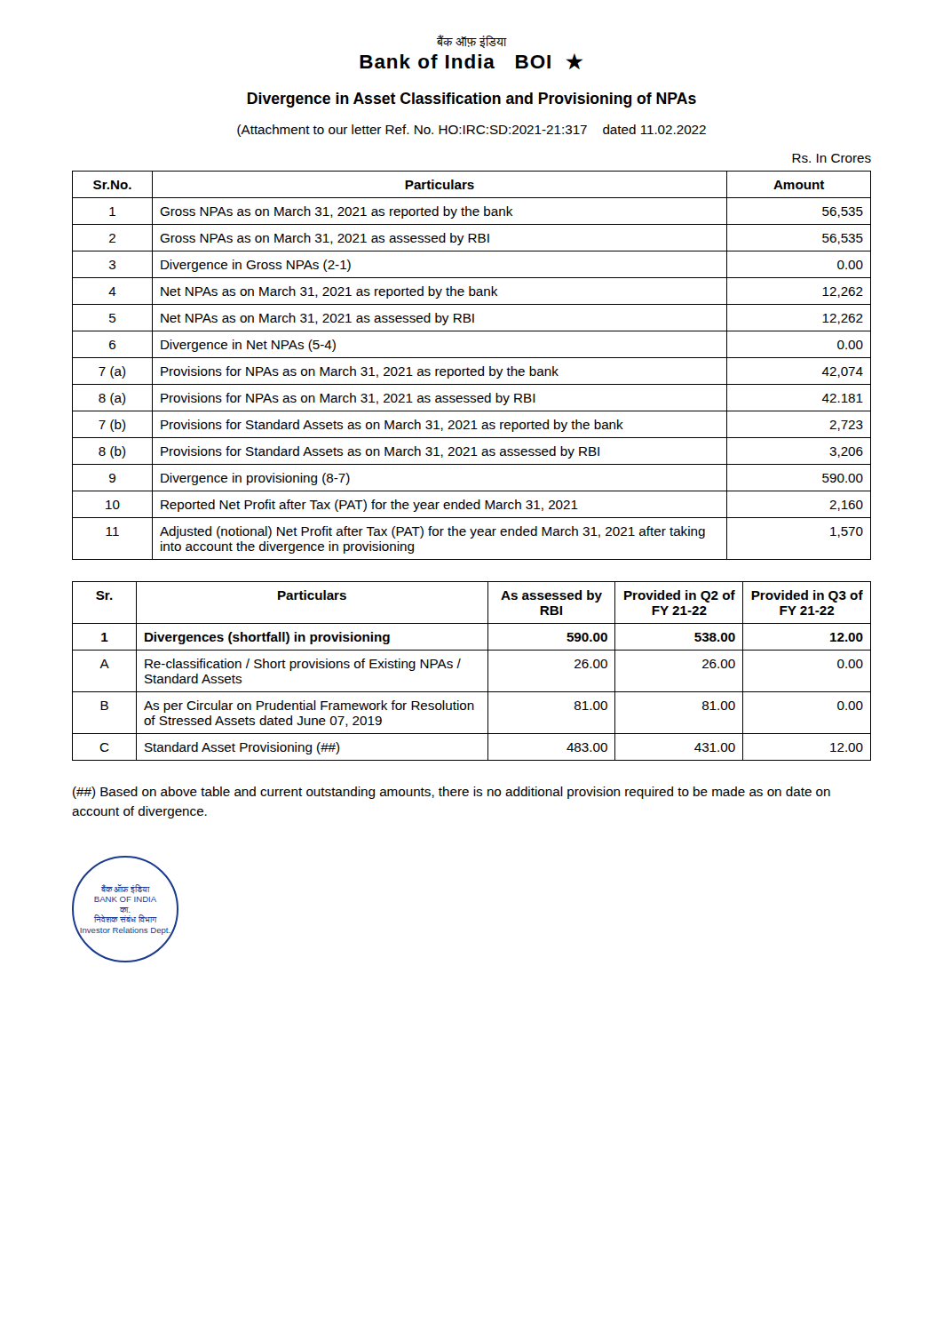बैंक ऑफ़ इंडिया Bank of India BOI ★
Divergence in Asset Classification and Provisioning of NPAs
(Attachment to our letter Ref. No. HO:IRC:SD:2021-21:317 dated 11.02.2022
Rs. In Crores
| Sr.No. | Particulars | Amount |
| --- | --- | --- |
| 1 | Gross NPAs as on March 31, 2021 as reported by the bank | 56,535 |
| 2 | Gross NPAs as on March 31, 2021 as assessed by RBI | 56,535 |
| 3 | Divergence in Gross NPAs (2-1) | 0.00 |
| 4 | Net NPAs as on March 31, 2021 as reported by the bank | 12,262 |
| 5 | Net NPAs as on March 31, 2021 as assessed by RBI | 12,262 |
| 6 | Divergence in Net NPAs (5-4) | 0.00 |
| 7 (a) | Provisions for NPAs as on March 31, 2021 as reported by the bank | 42,074 |
| 8 (a) | Provisions for NPAs as on March 31, 2021 as assessed by RBI | 42.181 |
| 7 (b) | Provisions for Standard Assets as on March 31, 2021 as reported by the bank | 2,723 |
| 8 (b) | Provisions for Standard Assets as on March 31, 2021 as assessed by RBI | 3,206 |
| 9 | Divergence in provisioning (8-7) | 590.00 |
| 10 | Reported Net Profit after Tax (PAT) for the year ended March 31, 2021 | 2,160 |
| 11 | Adjusted (notional) Net Profit after Tax (PAT) for the year ended March 31, 2021 after taking into account the divergence in provisioning | 1,570 |
| Sr. | Particulars | As assessed by RBI | Provided in Q2 of FY 21-22 | Provided in Q3 of FY 21-22 |
| --- | --- | --- | --- | --- |
| 1 | Divergences (shortfall) in provisioning | 590.00 | 538.00 | 12.00 |
| A | Re-classification / Short provisions of Existing NPAs / Standard Assets | 26.00 | 26.00 | 0.00 |
| B | As per Circular on Prudential Framework for Resolution of Stressed Assets dated June 07, 2019 | 81.00 | 81.00 | 0.00 |
| C | Standard Asset Provisioning (##) | 483.00 | 431.00 | 12.00 |
(##) Based on above table and current outstanding amounts, there is no additional provision required to be made as on date on account of divergence.
बैंक ऑफ़ इंडिया
BANK OF INDIA
का.
निवेशक संबंध विभाग
Investor Relations Dept.